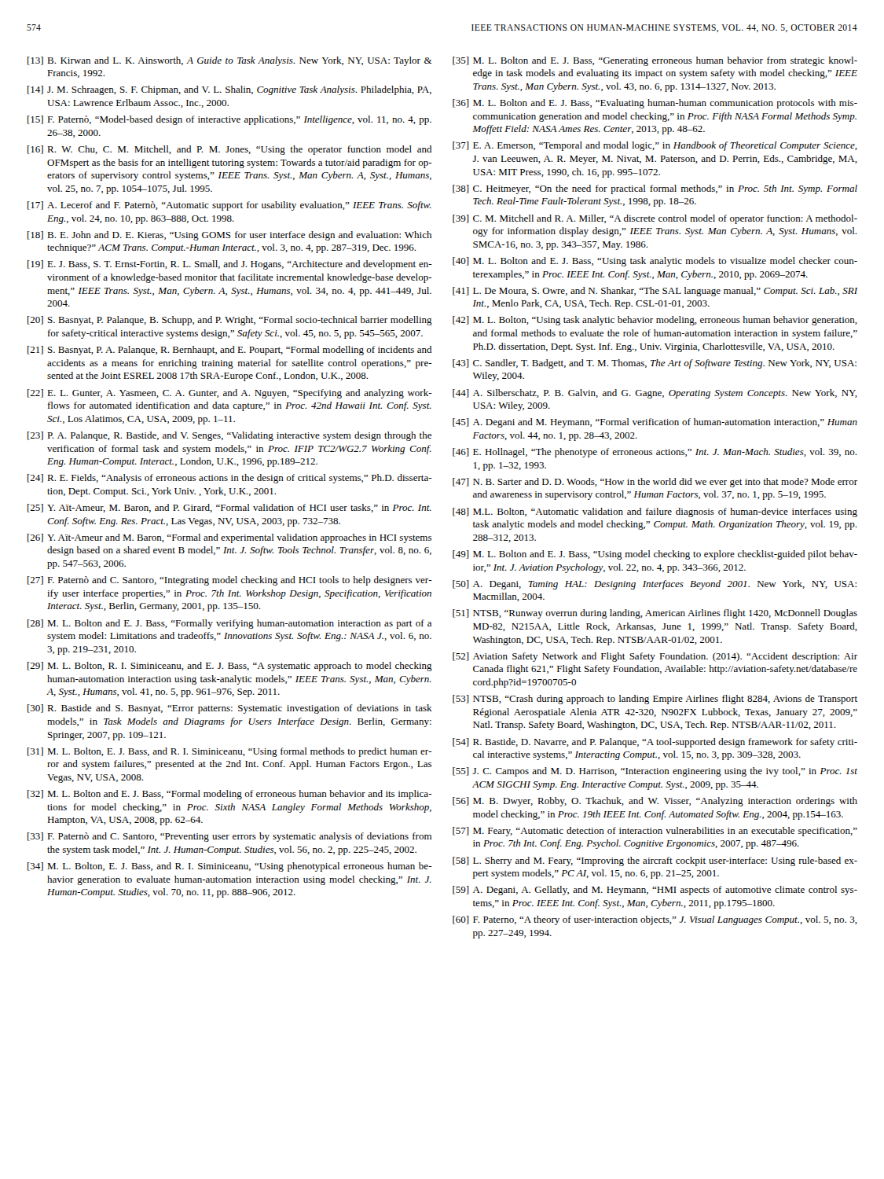574 IEEE Transactions on Human-Machine Systems, Vol. 44, No. 5, October 2014
[13] B. Kirwan and L. K. Ainsworth, A Guide to Task Analysis. New York, NY, USA: Taylor & Francis, 1992.
[14] J. M. Schraagen, S. F. Chipman, and V. L. Shalin, Cognitive Task Analysis. Philadelphia, PA, USA: Lawrence Erlbaum Assoc., Inc., 2000.
[15] F. Paternò, “Model-based design of interactive applications,” Intelligence, vol. 11, no. 4, pp. 26–38, 2000.
[16] R. W. Chu, C. M. Mitchell, and P. M. Jones, “Using the operator function model and OFMspert as the basis for an intelligent tutoring system: Towards a tutor/aid paradigm for operators of supervisory control systems,” IEEE Trans. Syst., Man Cybern. A, Syst., Humans, vol. 25, no. 7, pp. 1054–1075, Jul. 1995.
[17] A. Lecerof and F. Paternò, “Automatic support for usability evaluation,” IEEE Trans. Softw. Eng., vol. 24, no. 10, pp. 863–888, Oct. 1998.
[18] B. E. John and D. E. Kieras, “Using GOMS for user interface design and evaluation: Which technique?” ACM Trans. Comput.-Human Interact., vol. 3, no. 4, pp. 287–319, Dec. 1996.
[19] E. J. Bass, S. T. Ernst-Fortin, R. L. Small, and J. Hogans, “Architecture and development environment of a knowledge-based monitor that facilitate incremental knowledge-base development,” IEEE Trans. Syst., Man, Cybern. A, Syst., Humans, vol. 34, no. 4, pp. 441–449, Jul. 2004.
[20] S. Basnyat, P. Palanque, B. Schupp, and P. Wright, “Formal socio-technical barrier modelling for safety-critical interactive systems design,” Safety Sci., vol. 45, no. 5, pp. 545–565, 2007.
[21] S. Basnyat, P. A. Palanque, R. Bernhaupt, and E. Poupart, “Formal modelling of incidents and accidents as a means for enriching training material for satellite control operations,” presented at the Joint ESREL 2008 17th SRA-Europe Conf., London, U.K., 2008.
[22] E. L. Gunter, A. Yasmeen, C. A. Gunter, and A. Nguyen, “Specifying and analyzing workflows for automated identification and data capture,” in Proc. 42nd Hawaii Int. Conf. Syst. Sci., Los Alatimos, CA, USA, 2009, pp. 1–11.
[23] P. A. Palanque, R. Bastide, and V. Senges, “Validating interactive system design through the verification of formal task and system models,” in Proc. IFIP TC2/WG2.7 Working Conf. Eng. Human-Comput. Interact., London, U.K., 1996, pp.189–212.
[24] R. E. Fields, “Analysis of erroneous actions in the design of critical systems,” Ph.D. dissertation, Dept. Comput. Sci., York Univ. , York, U.K., 2001.
[25] Y. Aït-Ameur, M. Baron, and P. Girard, “Formal validation of HCI user tasks,” in Proc. Int. Conf. Softw. Eng. Res. Pract., Las Vegas, NV, USA, 2003, pp. 732–738.
[26] Y. Aït-Ameur and M. Baron, “Formal and experimental validation approaches in HCI systems design based on a shared event B model,” Int. J. Softw. Tools Technol. Transfer, vol. 8, no. 6, pp. 547–563, 2006.
[27] F. Paternò and C. Santoro, “Integrating model checking and HCI tools to help designers verify user interface properties,” in Proc. 7th Int. Workshop Design, Specification, Verification Interact. Syst., Berlin, Germany, 2001, pp. 135–150.
[28] M. L. Bolton and E. J. Bass, “Formally verifying human-automation interaction as part of a system model: Limitations and tradeoffs,” Innovations Syst. Softw. Eng.: NASA J., vol. 6, no. 3, pp. 219–231, 2010.
[29] M. L. Bolton, R. I. Siminiceanu, and E. J. Bass, “A systematic approach to model checking human-automation interaction using task-analytic models,” IEEE Trans. Syst., Man, Cybern. A, Syst., Humans, vol. 41, no. 5, pp. 961–976, Sep. 2011.
[30] R. Bastide and S. Basnyat, “Error patterns: Systematic investigation of deviations in task models,” in Task Models and Diagrams for Users Interface Design. Berlin, Germany: Springer, 2007, pp. 109–121.
[31] M. L. Bolton, E. J. Bass, and R. I. Siminiceanu, “Using formal methods to predict human error and system failures,” presented at the 2nd Int. Conf. Appl. Human Factors Ergon., Las Vegas, NV, USA, 2008.
[32] M. L. Bolton and E. J. Bass, “Formal modeling of erroneous human behavior and its implications for model checking,” in Proc. Sixth NASA Langley Formal Methods Workshop, Hampton, VA, USA, 2008, pp. 62–64.
[33] F. Paternò and C. Santoro, “Preventing user errors by systematic analysis of deviations from the system task model,” Int. J. Human-Comput. Studies, vol. 56, no. 2, pp. 225–245, 2002.
[34] M. L. Bolton, E. J. Bass, and R. I. Siminiceanu, “Using phenotypical erroneous human behavior generation to evaluate human-automation interaction using model checking,” Int. J. Human-Comput. Studies, vol. 70, no. 11, pp. 888–906, 2012.
[35] M. L. Bolton and E. J. Bass, “Generating erroneous human behavior from strategic knowledge in task models and evaluating its impact on system safety with model checking,” IEEE Trans. Syst., Man Cybern. Syst., vol. 43, no. 6, pp. 1314–1327, Nov. 2013.
[36] M. L. Bolton and E. J. Bass, “Evaluating human-human communication protocols with miscommunication generation and model checking,” in Proc. Fifth NASA Formal Methods Symp. Moffett Field: NASA Ames Res. Center, 2013, pp. 48–62.
[37] E. A. Emerson, “Temporal and modal logic,” in Handbook of Theoretical Computer Science, J. van Leeuwen, A. R. Meyer, M. Nivat, M. Paterson, and D. Perrin, Eds., Cambridge, MA, USA: MIT Press, 1990, ch. 16, pp. 995–1072.
[38] C. Heitmeyer, “On the need for practical formal methods,” in Proc. 5th Int. Symp. Formal Tech. Real-Time Fault-Tolerant Syst., 1998, pp. 18–26.
[39] C. M. Mitchell and R. A. Miller, “A discrete control model of operator function: A methodology for information display design,” IEEE Trans. Syst. Man Cybern. A, Syst. Humans, vol. SMCA-16, no. 3, pp. 343–357, May. 1986.
[40] M. L. Bolton and E. J. Bass, “Using task analytic models to visualize model checker counterexamples,” in Proc. IEEE Int. Conf. Syst., Man, Cybern., 2010, pp. 2069–2074.
[41] L. De Moura, S. Owre, and N. Shankar, “The SAL language manual,” Comput. Sci. Lab., SRI Int., Menlo Park, CA, USA, Tech. Rep. CSL-01-01, 2003.
[42] M. L. Bolton, “Using task analytic behavior modeling, erroneous human behavior generation, and formal methods to evaluate the role of human-automation interaction in system failure,” Ph.D. dissertation, Dept. Syst. Inf. Eng., Univ. Virginia, Charlottesville, VA, USA, 2010.
[43] C. Sandler, T. Badgett, and T. M. Thomas, The Art of Software Testing. New York, NY, USA: Wiley, 2004.
[44] A. Silberschatz, P. B. Galvin, and G. Gagne, Operating System Concepts. New York, NY, USA: Wiley, 2009.
[45] A. Degani and M. Heymann, “Formal verification of human-automation interaction,” Human Factors, vol. 44, no. 1, pp. 28–43, 2002.
[46] E. Hollnagel, “The phenotype of erroneous actions,” Int. J. Man-Mach. Studies, vol. 39, no. 1, pp. 1–32, 1993.
[47] N. B. Sarter and D. D. Woods, “How in the world did we ever get into that mode? Mode error and awareness in supervisory control,” Human Factors, vol. 37, no. 1, pp. 5–19, 1995.
[48] M.L. Bolton, “Automatic validation and failure diagnosis of human-device interfaces using task analytic models and model checking,” Comput. Math. Organization Theory, vol. 19, pp. 288–312, 2013.
[49] M. L. Bolton and E. J. Bass, “Using model checking to explore checklist-guided pilot behavior,” Int. J. Aviation Psychology, vol. 22, no. 4, pp. 343–366, 2012.
[50] A. Degani, Taming HAL: Designing Interfaces Beyond 2001. New York, NY, USA: Macmillan, 2004.
[51] NTSB, “Runway overrun during landing, American Airlines flight 1420, McDonnell Douglas MD-82, N215AA, Little Rock, Arkansas, June 1, 1999,” Natl. Transp. Safety Board, Washington, DC, USA, Tech. Rep. NTSB/AAR-01/02, 2001.
[52] Aviation Safety Network and Flight Safety Foundation. (2014). “Accident description: Air Canada flight 621,” Flight Safety Foundation, Available: http://aviation-safety.net/database/record.php?id=19700705-0
[53] NTSB, “Crash during approach to landing Empire Airlines flight 8284, Avions de Transport Régional Aerospatiale Alenia ATR 42-320, N902FX Lubbock, Texas, January 27, 2009,” Natl. Transp. Safety Board, Washington, DC, USA, Tech. Rep. NTSB/AAR-11/02, 2011.
[54] R. Bastide, D. Navarre, and P. Palanque, “A tool-supported design framework for safety critical interactive systems,” Interacting Comput., vol. 15, no. 3, pp. 309–328, 2003.
[55] J. C. Campos and M. D. Harrison, “Interaction engineering using the ivy tool,” in Proc. 1st ACM SIGCHI Symp. Eng. Interactive Comput. Syst., 2009, pp. 35–44.
[56] M. B. Dwyer, Robby, O. Tkachuk, and W. Visser, “Analyzing interaction orderings with model checking,” in Proc. 19th IEEE Int. Conf. Automated Softw. Eng., 2004, pp.154–163.
[57] M. Feary, “Automatic detection of interaction vulnerabilities in an executable specification,” in Proc. 7th Int. Conf. Eng. Psychol. Cognitive Ergonomics, 2007, pp. 487–496.
[58] L. Sherry and M. Feary, “Improving the aircraft cockpit user-interface: Using rule-based expert system models,” PC AI, vol. 15, no. 6, pp. 21–25, 2001.
[59] A. Degani, A. Gellatly, and M. Heymann, “HMI aspects of automotive climate control systems,” in Proc. IEEE Int. Conf. Syst., Man, Cybern., 2011, pp.1795–1800.
[60] F. Paterno, “A theory of user-interaction objects,” J. Visual Languages Comput., vol. 5, no. 3, pp. 227–249, 1994.